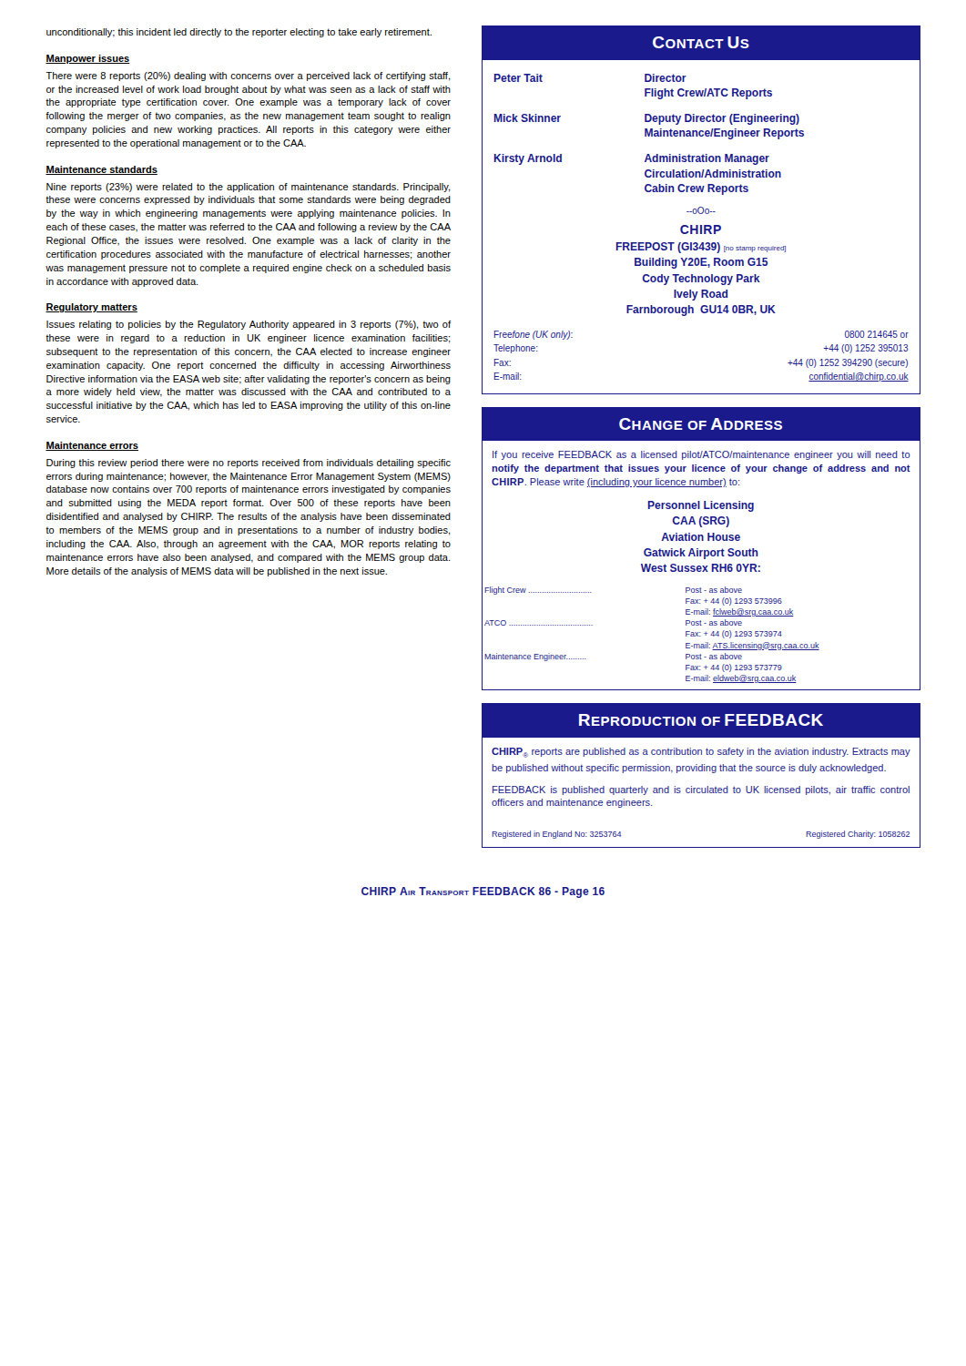unconditionally; this incident led directly to the reporter electing to take early retirement.
Manpower issues
There were 8 reports (20%) dealing with concerns over a perceived lack of certifying staff, or the increased level of work load brought about by what was seen as a lack of staff with the appropriate type certification cover. One example was a temporary lack of cover following the merger of two companies, as the new management team sought to realign company policies and new working practices. All reports in this category were either represented to the operational management or to the CAA.
Maintenance standards
Nine reports (23%) were related to the application of maintenance standards. Principally, these were concerns expressed by individuals that some standards were being degraded by the way in which engineering managements were applying maintenance policies. In each of these cases, the matter was referred to the CAA and following a review by the CAA Regional Office, the issues were resolved. One example was a lack of clarity in the certification procedures associated with the manufacture of electrical harnesses; another was management pressure not to complete a required engine check on a scheduled basis in accordance with approved data.
Regulatory matters
Issues relating to policies by the Regulatory Authority appeared in 3 reports (7%), two of these were in regard to a reduction in UK engineer licence examination facilities; subsequent to the representation of this concern, the CAA elected to increase engineer examination capacity. One report concerned the difficulty in accessing Airworthiness Directive information via the EASA web site; after validating the reporter's concern as being a more widely held view, the matter was discussed with the CAA and contributed to a successful initiative by the CAA, which has led to EASA improving the utility of this on-line service.
Maintenance errors
During this review period there were no reports received from individuals detailing specific errors during maintenance; however, the Maintenance Error Management System (MEMS) database now contains over 700 reports of maintenance errors investigated by companies and submitted using the MEDA report format. Over 500 of these reports have been disidentified and analysed by CHIRP. The results of the analysis have been disseminated to members of the MEMS group and in presentations to a number of industry bodies, including the CAA. Also, through an agreement with the CAA, MOR reports relating to maintenance errors have also been analysed, and compared with the MEMS group data. More details of the analysis of MEMS data will be published in the next issue.
CONTACT US
| Peter Tait | Director Flight Crew/ATC Reports |
| Mick Skinner | Deputy Director (Engineering) Maintenance/Engineer Reports |
| Kirsty Arnold | Administration Manager Circulation/Administration Cabin Crew Reports |
--oOo--
CHIRP
FREEPOST (GI3439) [no stamp required]
Building Y20E, Room G15
Cody Technology Park
Ively Road
Farnborough GU14 0BR, UK
| Free fone (UK only) : | 0800 214645 or |
| Telephone: | +44 (0) 1252 395013 |
| Fax: | +44 (0) 1252 394290 (secure) |
| E-mail: | confidential@chirp.co.uk |
CHANGE OF ADDRESS
If you receive FEEDBACK as a licensed pilot/ATCO/maintenance engineer you will need to notify the department that issues your licence of your change of address and not CHIRP. Please write (including your licence number) to:
Personnel Licensing
CAA (SRG)
Aviation House
Gatwick Airport South
West Sussex RH6 0YR:
| Flight Crew ............................ | Post - as above |
| | Fax: + 44 (0) 1293 573996 |
| | E-mail: fclweb@srg.caa.co.uk |
| ATCO ..................................... | Post - as above |
| | Fax: + 44 (0) 1293 573974 |
| | E-mail: ATS.licensing@srg.caa.co.uk |
| Maintenance Engineer ......... | Post - as above |
| | Fax: + 44 (0) 1293 573779 |
| | E-mail: eldweb@srg.caa.co.uk |
REPRODUCTION OF FEEDBACK
CHIRP® reports are published as a contribution to safety in the aviation industry. Extracts may be published without specific permission, providing that the source is duly acknowledged.
FEEDBACK is published quarterly and is circulated to UK licensed pilots, air traffic control officers and maintenance engineers.
Registered in England No: 3253764 Registered Charity: 1058262
CHIRP Air Transport FEEDBACK 86 - Page 16